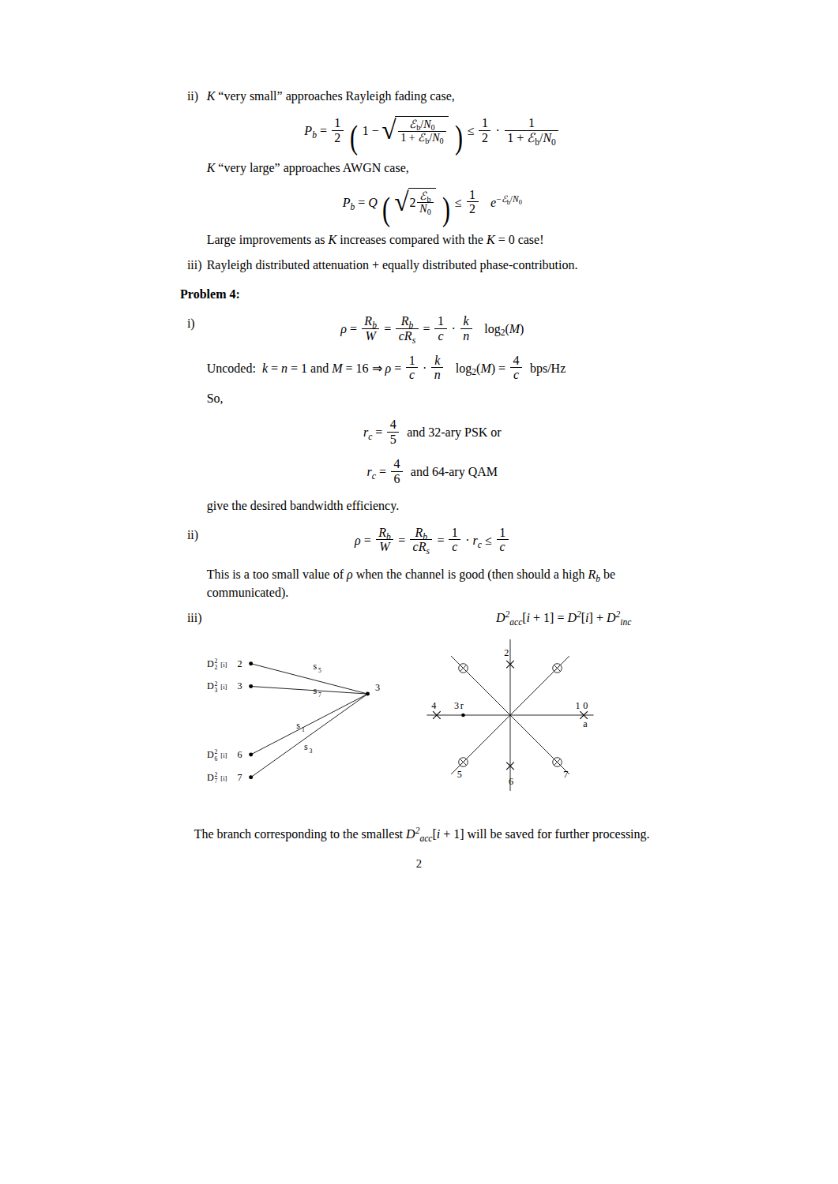ii) K “very small” approaches Rayleigh fading case,
Pb = 12 ( 1 − ℰb/N01 + ℰb/N0 ) ≤ 12 · 11 + ℰb/N0
K “very large” approaches AWGN case,
Pb = Q ( 2ℰb N0 ) ≤ 12 e−ℰb/N0
Large improvements as K increases compared with the K = 0 case!
iii) Rayleigh distributed attenuation + equally distributed phase-contribution.
Problem 4:
i)
ρ = Rb W = Rb cRs = 1 c · kn log2(M)
Uncoded: k = n = 1 and M = 16 ⇒ ρ = 1 c · kn log2(M) = 4 c bps/Hz
So,
rc = 45 and 32-ary PSK or
rc = 46 and 64-ary QAM
give the desired bandwidth efficiency.
ii)
ρ = Rb W = Rb cRs = 1 c · rc ≤ 1 c
This is a too small value of ρ when the channel is good (then should a high Rb be communicated).
iii)
D2acc[i + 1] = D2[i] + D2inc
D 2 2 [i] 2 D 2 3 [i] 3 D 2 6 [i] 6 D 2 7 [i] 7 s5 s7 s1 s3 3 1 2 3 4 r 5 6 7 0 a
The branch corresponding to the smallest D2acc[i + 1] will be saved for further processing.
2